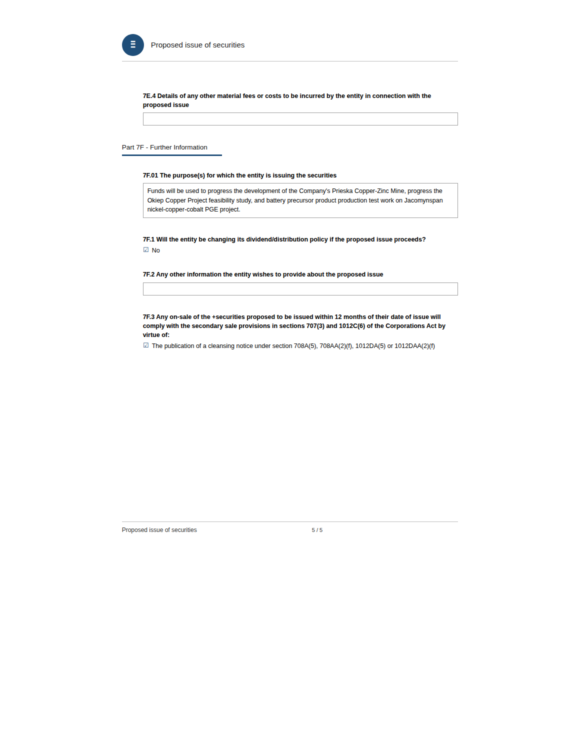☰
Proposed issue of securities
7E.4 Details of any other material fees or costs to be incurred by the entity in connection with the proposed issue
Part 7F - Further Information
7F.01 The purpose(s) for which the entity is issuing the securities
Funds will be used to progress the development of the Company's Prieska Copper-Zinc Mine, progress the Okiep Copper Project feasibility study, and battery precursor product production test work on Jacomynspan nickel-copper-cobalt PGE project.
7F.1 Will the entity be changing its dividend/distribution policy if the proposed issue proceeds?
☑No
7F.2 Any other information the entity wishes to provide about the proposed issue
7F.3 Any on-sale of the +securities proposed to be issued within 12 months of their date of issue will comply with the secondary sale provisions in sections 707(3) and 1012C(6) of the Corporations Act by virtue of:
☑The publication of a cleansing notice under section 708A(5), 708AA(2)(f), 1012DA(5) or 1012DAA(2)(f)
Proposed issue of securities
5 / 5